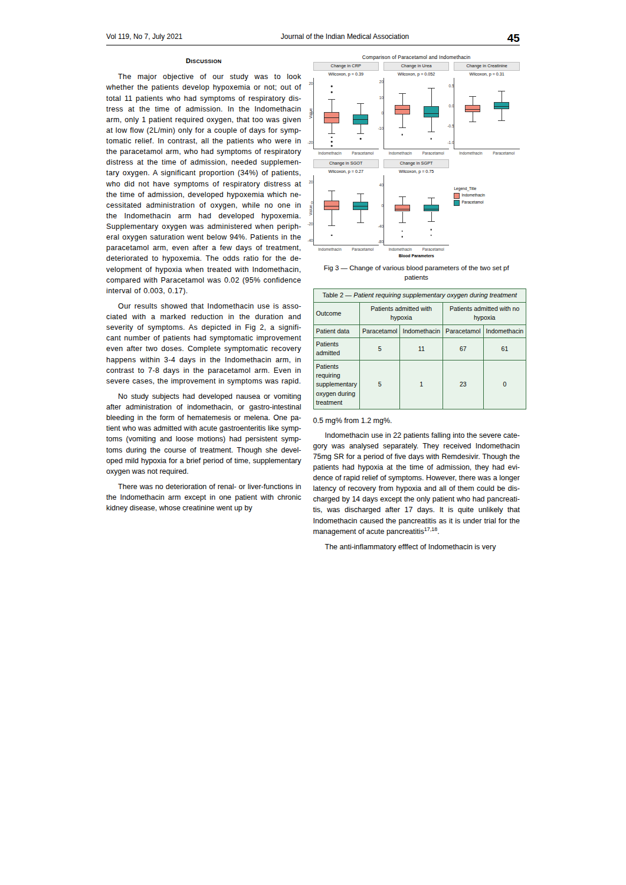Vol 119, No 7, July 2021
Journal of the Indian Medical Association
45
Discussion
The major objective of our study was to look whether the patients develop hypoxemia or not; out of total 11 patients who had symptoms of respiratory distress at the time of admission. In the Indomethacin arm, only 1 patient required oxygen, that too was given at low flow (2L/min) only for a couple of days for symptomatic relief. In contrast, all the patients who were in the paracetamol arm, who had symptoms of respiratory distress at the time of admission, needed supplementary oxygen. A significant proportion (34%) of patients, who did not have symptoms of respiratory distress at the time of admission, developed hypoxemia which necessitated administration of oxygen, while no one in the Indomethacin arm had developed hypoxemia. Supplementary oxygen was administered when peripheral oxygen saturation went below 94%. Patients in the paracetamol arm, even after a few days of treatment, deteriorated to hypoxemia. The odds ratio for the development of hypoxia when treated with Indomethacin, compared with Paracetamol was 0.02 (95% confidence interval of 0.003, 0.17).
Our results showed that Indomethacin use is associated with a marked reduction in the duration and severity of symptoms. As depicted in Fig 2, a significant number of patients had symptomatic improvement even after two doses. Complete symptomatic recovery happens within 3-4 days in the Indomethacin arm, in contrast to 7-8 days in the paracetamol arm. Even in severe cases, the improvement in symptoms was rapid.
No study subjects had developed nausea or vomiting after administration of indomethacin, or gastro-intestinal bleeding in the form of hematemesis or melena. One patient who was admitted with acute gastroenteritis like symptoms (vomiting and loose motions) had persistent symptoms during the course of treatment. Though she developed mild hypoxia for a brief period of time, supplementary oxygen was not required.
There was no deterioration of renal- or liver-functions in the Indomethacin arm except in one patient with chronic kidney disease, whose creatinine went up by
Comparison of Paracetamol and Indomethacin
Change in CRP
Wilcoxon, p = 0.39
Value
20 0 -20
Indomethacin Paracetamol
Change in Urea
Wilcoxon, p = 0.052
20 10 0 -10
Indomethacin Paracetamol
Change in Creatinine
Wilcoxon, p = 0.31
0.5 0.0 -0.5 -1.0
Indomethacin Paracetamol
Change in SGOT
Wilcoxon, p = 0.27
Value
20 0 -20 -40
Indomethacin Paracetamol
Change in SGPT
Wilcoxon, p = 0.75
40 0 -40 -80
Indomethacin Paracetamol
Blood Parameters
Legend_Title
Indomethacin
Paracetamol
Fig 3 — Change of various blood parameters of the two set pf patients
Table 2 — Patient requiring supplementary oxygen during treatment
| Outcome | Patients admitted with hypoxia | Patients admitted with no hypoxia |
| --- | --- | --- |
| Patient data | Paracetamol | Indomethacin | Paracetamol | Indomethacin |
| Patients admitted | 5 | 11 | 67 | 61 |
| Patients requiring supplementary oxygen during treatment | 5 | 1 | 23 | 0 |
0.5 mg% from 1.2 mg%.
Indomethacin use in 22 patients falling into the severe category was analysed separately. They received Indomethacin 75mg SR for a period of five days with Remdesivir. Though the patients had hypoxia at the time of admission, they had evidence of rapid relief of symptoms. However, there was a longer latency of recovery from hypoxia and all of them could be discharged by 14 days except the only patient who had pancreatitis, was discharged after 17 days. It is quite unlikely that Indomethacin caused the pancreatitis as it is under trial for the management of acute pancreatitis17,18.
The anti-inflammatory efffect of Indomethacin is very